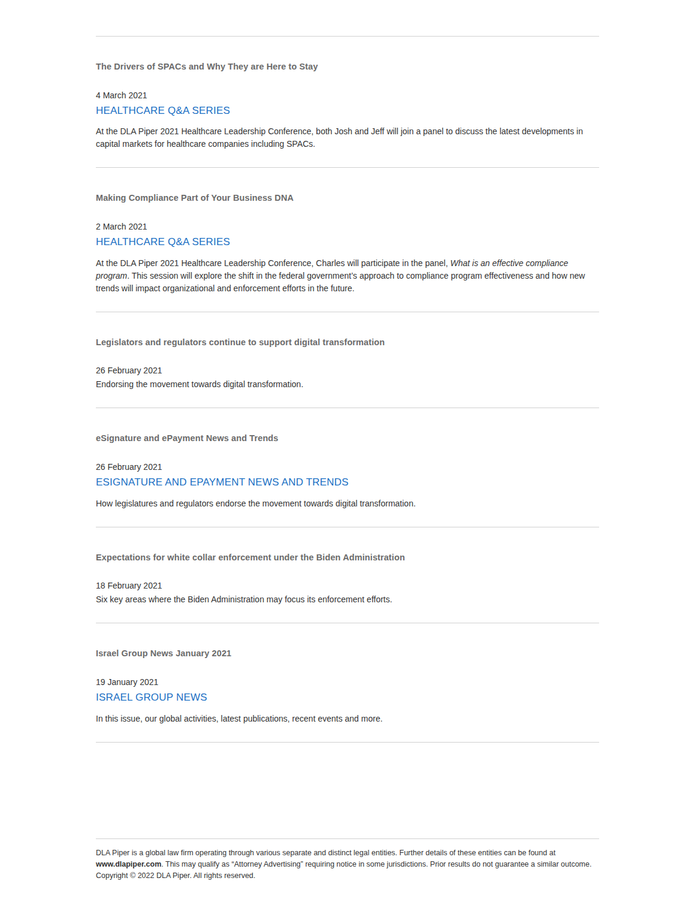The Drivers of SPACs and Why They are Here to Stay
4 March 2021
Healthcare Q&A Series
At the DLA Piper 2021 Healthcare Leadership Conference, both Josh and Jeff will join a panel to discuss the latest developments in capital markets for healthcare companies including SPACs.
Making Compliance Part of Your Business DNA
2 March 2021
Healthcare Q&A Series
At the DLA Piper 2021 Healthcare Leadership Conference, Charles will participate in the panel, What is an effective compliance program. This session will explore the shift in the federal government’s approach to compliance program effectiveness and how new trends will impact organizational and enforcement efforts in the future.
Legislators and regulators continue to support digital transformation
26 February 2021
Endorsing the movement towards digital transformation.
eSignature and ePayment News and Trends
26 February 2021
eSignature and ePayment News and Trends
How legislatures and regulators endorse the movement towards digital transformation.
Expectations for white collar enforcement under the Biden Administration
18 February 2021
Six key areas where the Biden Administration may focus its enforcement efforts.
Israel Group News January 2021
19 January 2021
Israel Group News
In this issue, our global activities, latest publications, recent events and more.
DLA Piper is a global law firm operating through various separate and distinct legal entities. Further details of these entities can be found at www.dlapiper.com. This may qualify as “Attorney Advertising” requiring notice in some jurisdictions. Prior results do not guarantee a similar outcome. Copyright © 2022 DLA Piper. All rights reserved.